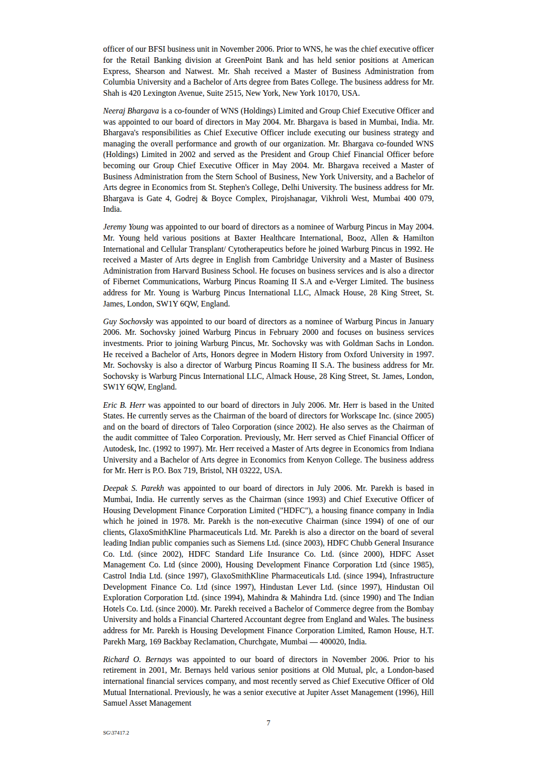officer of our BFSI business unit in November 2006. Prior to WNS, he was the chief executive officer for the Retail Banking division at GreenPoint Bank and has held senior positions at American Express, Shearson and Natwest. Mr. Shah received a Master of Business Administration from Columbia University and a Bachelor of Arts degree from Bates College. The business address for Mr. Shah is 420 Lexington Avenue, Suite 2515, New York, New York 10170, USA.
Neeraj Bhargava is a co-founder of WNS (Holdings) Limited and Group Chief Executive Officer and was appointed to our board of directors in May 2004. Mr. Bhargava is based in Mumbai, India. Mr. Bhargava's responsibilities as Chief Executive Officer include executing our business strategy and managing the overall performance and growth of our organization. Mr. Bhargava co-founded WNS (Holdings) Limited in 2002 and served as the President and Group Chief Financial Officer before becoming our Group Chief Executive Officer in May 2004. Mr. Bhargava received a Master of Business Administration from the Stern School of Business, New York University, and a Bachelor of Arts degree in Economics from St. Stephen's College, Delhi University. The business address for Mr. Bhargava is Gate 4, Godrej & Boyce Complex, Pirojshanagar, Vikhroli West, Mumbai 400 079, India.
Jeremy Young was appointed to our board of directors as a nominee of Warburg Pincus in May 2004. Mr. Young held various positions at Baxter Healthcare International, Booz, Allen & Hamilton International and Cellular Transplant/ Cytotherapeutics before he joined Warburg Pincus in 1992. He received a Master of Arts degree in English from Cambridge University and a Master of Business Administration from Harvard Business School. He focuses on business services and is also a director of Fibernet Communications, Warburg Pincus Roaming II S.A and e-Verger Limited. The business address for Mr. Young is Warburg Pincus International LLC, Almack House, 28 King Street, St. James, London, SW1Y 6QW, England.
Guy Sochovsky was appointed to our board of directors as a nominee of Warburg Pincus in January 2006. Mr. Sochovsky joined Warburg Pincus in February 2000 and focuses on business services investments. Prior to joining Warburg Pincus, Mr. Sochovsky was with Goldman Sachs in London. He received a Bachelor of Arts, Honors degree in Modern History from Oxford University in 1997. Mr. Sochovsky is also a director of Warburg Pincus Roaming II S.A. The business address for Mr. Sochovsky is Warburg Pincus International LLC, Almack House, 28 King Street, St. James, London, SW1Y 6QW, England.
Eric B. Herr was appointed to our board of directors in July 2006. Mr. Herr is based in the United States. He currently serves as the Chairman of the board of directors for Workscape Inc. (since 2005) and on the board of directors of Taleo Corporation (since 2002). He also serves as the Chairman of the audit committee of Taleo Corporation. Previously, Mr. Herr served as Chief Financial Officer of Autodesk, Inc. (1992 to 1997). Mr. Herr received a Master of Arts degree in Economics from Indiana University and a Bachelor of Arts degree in Economics from Kenyon College. The business address for Mr. Herr is P.O. Box 719, Bristol, NH 03222, USA.
Deepak S. Parekh was appointed to our board of directors in July 2006. Mr. Parekh is based in Mumbai, India. He currently serves as the Chairman (since 1993) and Chief Executive Officer of Housing Development Finance Corporation Limited ("HDFC"), a housing finance company in India which he joined in 1978. Mr. Parekh is the non-executive Chairman (since 1994) of one of our clients, GlaxoSmithKline Pharmaceuticals Ltd. Mr. Parekh is also a director on the board of several leading Indian public companies such as Siemens Ltd. (since 2003), HDFC Chubb General Insurance Co. Ltd. (since 2002), HDFC Standard Life Insurance Co. Ltd. (since 2000), HDFC Asset Management Co. Ltd (since 2000), Housing Development Finance Corporation Ltd (since 1985), Castrol India Ltd. (since 1997), GlaxoSmithKline Pharmaceuticals Ltd. (since 1994), Infrastructure Development Finance Co. Ltd (since 1997), Hindustan Lever Ltd. (since 1997), Hindustan Oil Exploration Corporation Ltd. (since 1994), Mahindra & Mahindra Ltd. (since 1990) and The Indian Hotels Co. Ltd. (since 2000). Mr. Parekh received a Bachelor of Commerce degree from the Bombay University and holds a Financial Chartered Accountant degree from England and Wales. The business address for Mr. Parekh is Housing Development Finance Corporation Limited, Ramon House, H.T. Parekh Marg, 169 Backbay Reclamation, Churchgate, Mumbai — 400020, India.
Richard O. Bernays was appointed to our board of directors in November 2006. Prior to his retirement in 2001, Mr. Bernays held various senior positions at Old Mutual, plc, a London-based international financial services company, and most recently served as Chief Executive Officer of Old Mutual International. Previously, he was a senior executive at Jupiter Asset Management (1996), Hill Samuel Asset Management
7
SG\37417.2